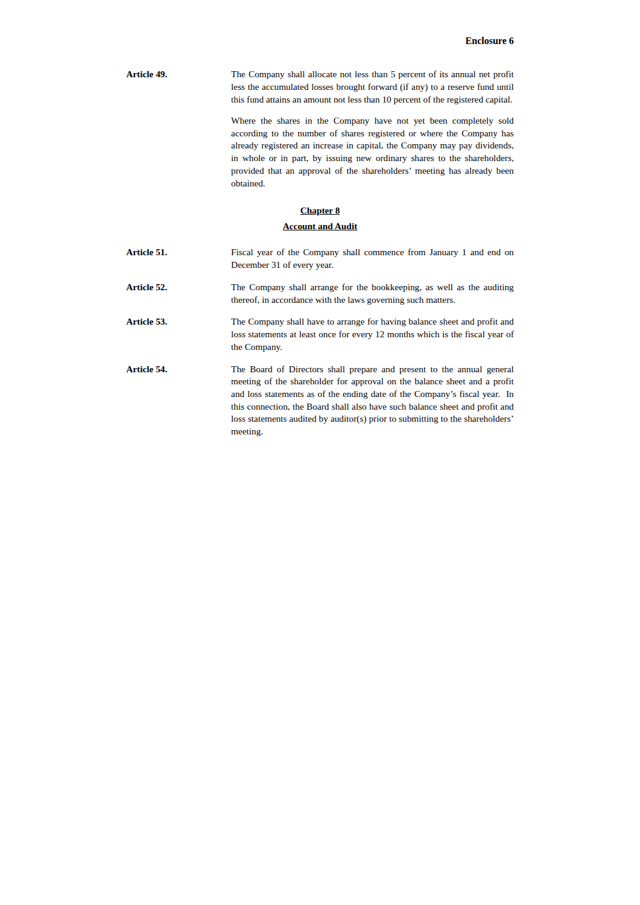Enclosure 6
Article 49.
The Company shall allocate not less than 5 percent of its annual net profit less the accumulated losses brought forward (if any) to a reserve fund until this fund attains an amount not less than 10 percent of the registered capital.
Where the shares in the Company have not yet been completely sold according to the number of shares registered or where the Company has already registered an increase in capital, the Company may pay dividends, in whole or in part, by issuing new ordinary shares to the shareholders, provided that an approval of the shareholders’ meeting has already been obtained.
Chapter 8
Account and Audit
Article 51.
Fiscal year of the Company shall commence from January 1 and end on December 31 of every year.
Article 52.
The Company shall arrange for the bookkeeping, as well as the auditing thereof, in accordance with the laws governing such matters.
Article 53.
The Company shall have to arrange for having balance sheet and profit and loss statements at least once for every 12 months which is the fiscal year of the Company.
Article 54.
The Board of Directors shall prepare and present to the annual general meeting of the shareholder for approval on the balance sheet and a profit and loss statements as of the ending date of the Company’s fiscal year. In this connection, the Board shall also have such balance sheet and profit and loss statements audited by auditor(s) prior to submitting to the shareholders’ meeting.